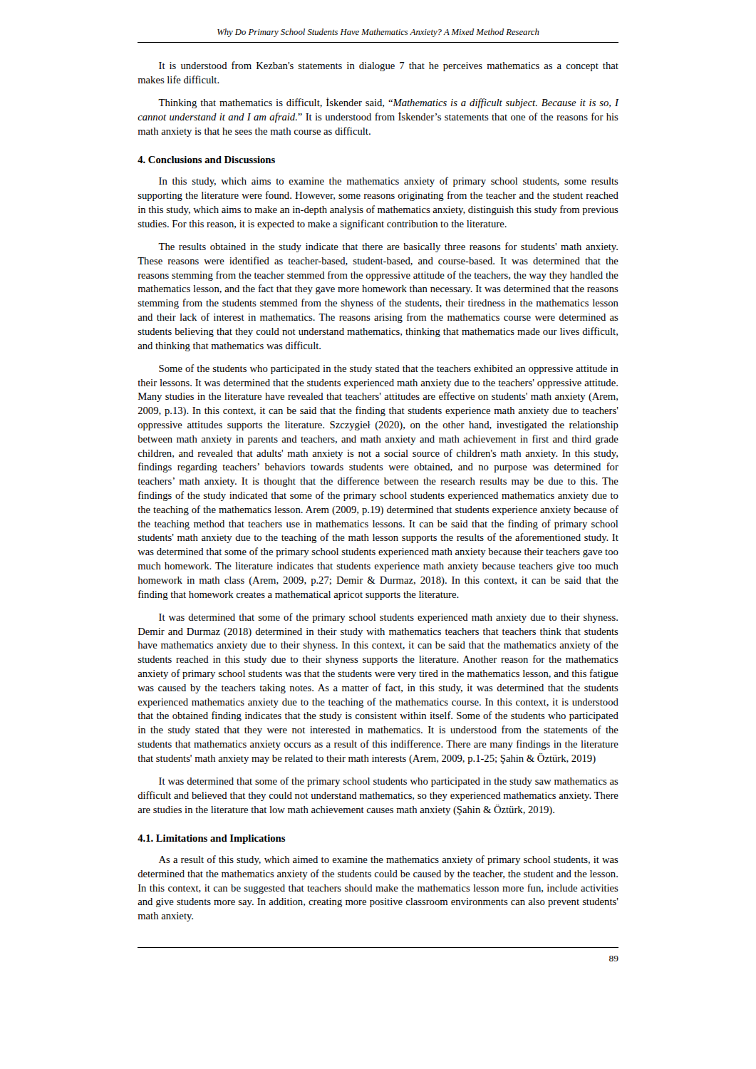Why Do Primary School Students Have Mathematics Anxiety? A Mixed Method Research
It is understood from Kezban's statements in dialogue 7 that he perceives mathematics as a concept that makes life difficult.
Thinking that mathematics is difficult, İskender said, “Mathematics is a difficult subject. Because it is so, I cannot understand it and I am afraid.” It is understood from İskender’s statements that one of the reasons for his math anxiety is that he sees the math course as difficult.
4. Conclusions and Discussions
In this study, which aims to examine the mathematics anxiety of primary school students, some results supporting the literature were found. However, some reasons originating from the teacher and the student reached in this study, which aims to make an in-depth analysis of mathematics anxiety, distinguish this study from previous studies. For this reason, it is expected to make a significant contribution to the literature.
The results obtained in the study indicate that there are basically three reasons for students' math anxiety. These reasons were identified as teacher-based, student-based, and course-based. It was determined that the reasons stemming from the teacher stemmed from the oppressive attitude of the teachers, the way they handled the mathematics lesson, and the fact that they gave more homework than necessary. It was determined that the reasons stemming from the students stemmed from the shyness of the students, their tiredness in the mathematics lesson and their lack of interest in mathematics. The reasons arising from the mathematics course were determined as students believing that they could not understand mathematics, thinking that mathematics made our lives difficult, and thinking that mathematics was difficult.
Some of the students who participated in the study stated that the teachers exhibited an oppressive attitude in their lessons. It was determined that the students experienced math anxiety due to the teachers' oppressive attitude. Many studies in the literature have revealed that teachers' attitudes are effective on students' math anxiety (Arem, 2009, p.13). In this context, it can be said that the finding that students experience math anxiety due to teachers' oppressive attitudes supports the literature. Szczygieł (2020), on the other hand, investigated the relationship between math anxiety in parents and teachers, and math anxiety and math achievement in first and third grade children, and revealed that adults' math anxiety is not a social source of children's math anxiety. In this study, findings regarding teachers’ behaviors towards students were obtained, and no purpose was determined for teachers’ math anxiety. It is thought that the difference between the research results may be due to this. The findings of the study indicated that some of the primary school students experienced mathematics anxiety due to the teaching of the mathematics lesson. Arem (2009, p.19) determined that students experience anxiety because of the teaching method that teachers use in mathematics lessons. It can be said that the finding of primary school students' math anxiety due to the teaching of the math lesson supports the results of the aforementioned study. It was determined that some of the primary school students experienced math anxiety because their teachers gave too much homework. The literature indicates that students experience math anxiety because teachers give too much homework in math class (Arem, 2009, p.27; Demir & Durmaz, 2018). In this context, it can be said that the finding that homework creates a mathematical apricot supports the literature.
It was determined that some of the primary school students experienced math anxiety due to their shyness. Demir and Durmaz (2018) determined in their study with mathematics teachers that teachers think that students have mathematics anxiety due to their shyness. In this context, it can be said that the mathematics anxiety of the students reached in this study due to their shyness supports the literature. Another reason for the mathematics anxiety of primary school students was that the students were very tired in the mathematics lesson, and this fatigue was caused by the teachers taking notes. As a matter of fact, in this study, it was determined that the students experienced mathematics anxiety due to the teaching of the mathematics course. In this context, it is understood that the obtained finding indicates that the study is consistent within itself. Some of the students who participated in the study stated that they were not interested in mathematics. It is understood from the statements of the students that mathematics anxiety occurs as a result of this indifference. There are many findings in the literature that students' math anxiety may be related to their math interests (Arem, 2009, p.1-25; Şahin & Öztürk, 2019)
It was determined that some of the primary school students who participated in the study saw mathematics as difficult and believed that they could not understand mathematics, so they experienced mathematics anxiety. There are studies in the literature that low math achievement causes math anxiety (Şahin & Öztürk, 2019).
4.1. Limitations and Implications
As a result of this study, which aimed to examine the mathematics anxiety of primary school students, it was determined that the mathematics anxiety of the students could be caused by the teacher, the student and the lesson. In this context, it can be suggested that teachers should make the mathematics lesson more fun, include activities and give students more say. In addition, creating more positive classroom environments can also prevent students' math anxiety.
89